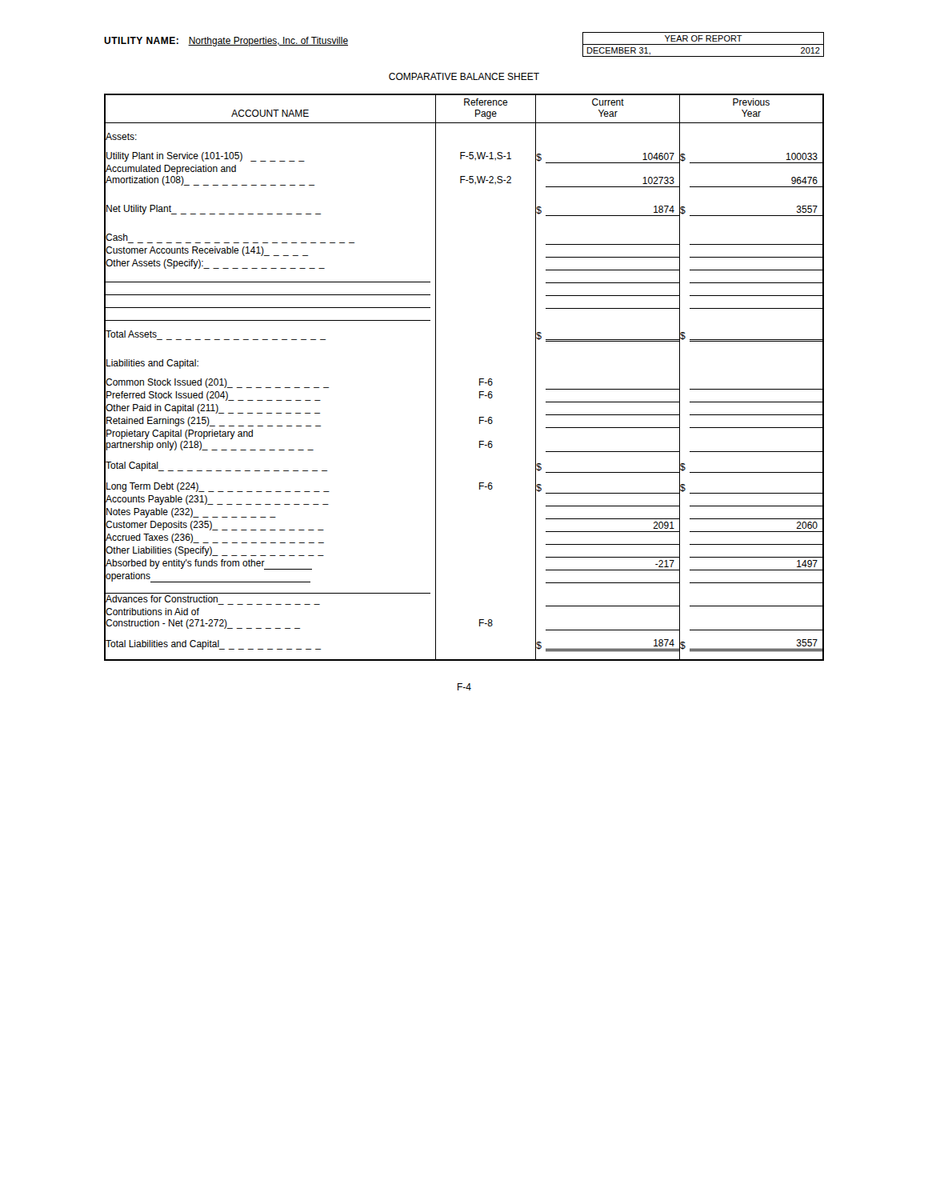UTILITY NAME: Northgate Properties, Inc. of Titusville
YEAR OF REPORT
DECEMBER 31, 2012
COMPARATIVE BALANCE SHEET
| ACCOUNT NAME | Reference Page | Current Year | Previous Year |
| --- | --- | --- | --- |
| Assets: | | | |
| Utility Plant in Service (101-105) _ _ _ _ _ _ | F-5,W-1,S-1 | $ 104607 | $ 100033 |
| Accumulated Depreciation and | | | |
| Amortization (108) _ _ _ _ _ _ _ _ _ _ _ _ _ _ | F-5,W-2,S-2 | $ 102733 | $ 96476 |
| Net Utility Plant _ _ _ _ _ _ _ _ _ _ _ _ _ _ _ _ | | $ 1874 | $ 3557 |
| Cash _ _ _ _ _ _ _ _ _ _ _ _ _ _ _ _ _ _ _ _ _ _ _ _ | | $ | $ |
| Customer Accounts Receivable (141) _ _ _ _ _ | | $ | $ |
| Other Assets (Specify): _ _ _ _ _ _ _ _ _ _ _ _ _ | | $ | $ |
| | | $ | $ |
| | | $ | $ |
| | | $ | $ |
| Total Assets _ _ _ _ _ _ _ _ _ _ _ _ _ _ _ _ _ _ | | $ | $ |
| Liabilities and Capital: | | | |
| Common Stock Issued (201) _ _ _ _ _ _ _ _ _ _ _ | F-6 | $ | $ |
| Preferred Stock Issued (204) _ _ _ _ _ _ _ _ _ _ | F-6 | $ | $ |
| Other Paid in Capital (211) _ _ _ _ _ _ _ _ _ _ _ | | $ | $ |
| Retained Earnings (215) _ _ _ _ _ _ _ _ _ _ _ _ | F-6 | $ | $ |
| Propietary Capital (Proprietary and | | | |
| partnership only) (218) _ _ _ _ _ _ _ _ _ _ _ _ | F-6 | $ | $ |
| Total Capital _ _ _ _ _ _ _ _ _ _ _ _ _ _ _ _ _ _ | | $ | $ |
| Long Term Debt (224) _ _ _ _ _ _ _ _ _ _ _ _ _ _ | F-6 | $ | $ |
| Accounts Payable (231) _ _ _ _ _ _ _ _ _ _ _ _ _ | | $ | $ |
| Notes Payable (232) _ _ _ _ _ _ _ _ _ | | $ | $ |
| Customer Deposits (235) _ _ _ _ _ _ _ _ _ _ _ _ | | $ 2091 | $ 2060 |
| Accrued Taxes (236) _ _ _ _ _ _ _ _ _ _ _ _ _ _ | | $ | $ |
| Other Liabilities (Specify) _ _ _ _ _ _ _ _ _ _ _ _ | | $ | $ |
| Absorbed by entity's funds from other | | $ -217 | $ 1497 |
| operations | | $ | $ |
| Advances for Construction _ _ _ _ _ _ _ _ _ _ _ | | $ | $ |
| Contributions in Aid of | | | |
| Construction - Net (271-272) _ _ _ _ _ _ _ _ | F-8 | $ | $ |
| Total Liabilities and Capital _ _ _ _ _ _ _ _ _ _ _ | | $ 1874 | $ 3557 |
F-4